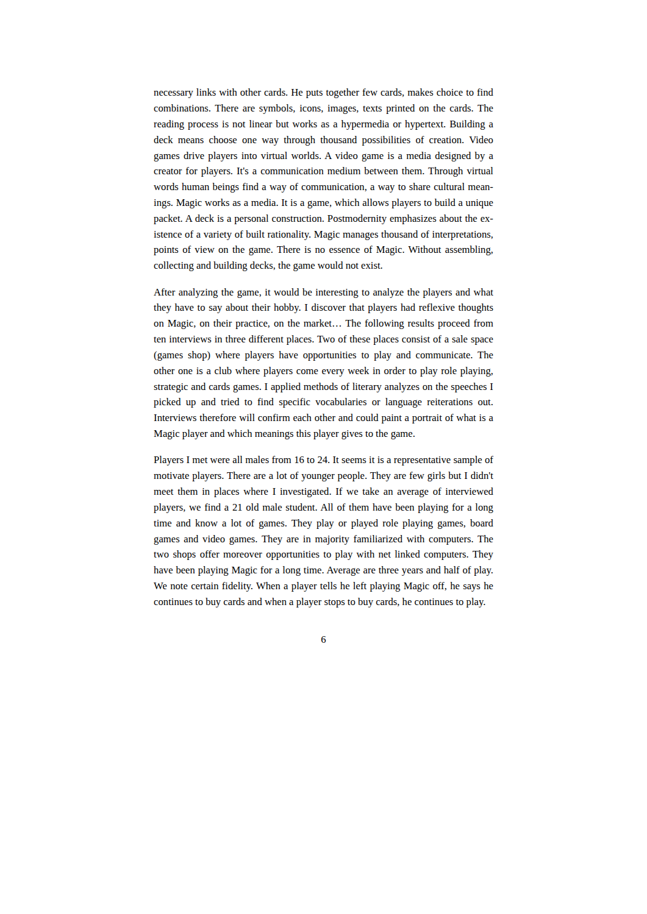necessary links with other cards. He puts together few cards, makes choice to find combinations. There are symbols, icons, images, texts printed on the cards. The reading process is not linear but works as a hypermedia or hypertext. Building a deck means choose one way through thousand possibilities of creation. Video games drive players into virtual worlds. A video game is a media designed by a creator for players. It's a communication medium between them. Through virtual words human beings find a way of communication, a way to share cultural meanings. Magic works as a media. It is a game, which allows players to build a unique packet. A deck is a personal construction. Postmodernity emphasizes about the existence of a variety of built rationality. Magic manages thousand of interpretations, points of view on the game. There is no essence of Magic. Without assembling, collecting and building decks, the game would not exist.
After analyzing the game, it would be interesting to analyze the players and what they have to say about their hobby. I discover that players had reflexive thoughts on Magic, on their practice, on the market… The following results proceed from ten interviews in three different places. Two of these places consist of a sale space (games shop) where players have opportunities to play and communicate. The other one is a club where players come every week in order to play role playing, strategic and cards games. I applied methods of literary analyzes on the speeches I picked up and tried to find specific vocabularies or language reiterations out. Interviews therefore will confirm each other and could paint a portrait of what is a Magic player and which meanings this player gives to the game.
Players I met were all males from 16 to 24. It seems it is a representative sample of motivate players. There are a lot of younger people. They are few girls but I didn't meet them in places where I investigated. If we take an average of interviewed players, we find a 21 old male student. All of them have been playing for a long time and know a lot of games. They play or played role playing games, board games and video games. They are in majority familiarized with computers. The two shops offer moreover opportunities to play with net linked computers. They have been playing Magic for a long time. Average are three years and half of play. We note certain fidelity. When a player tells he left playing Magic off, he says he continues to buy cards and when a player stops to buy cards, he continues to play.
6